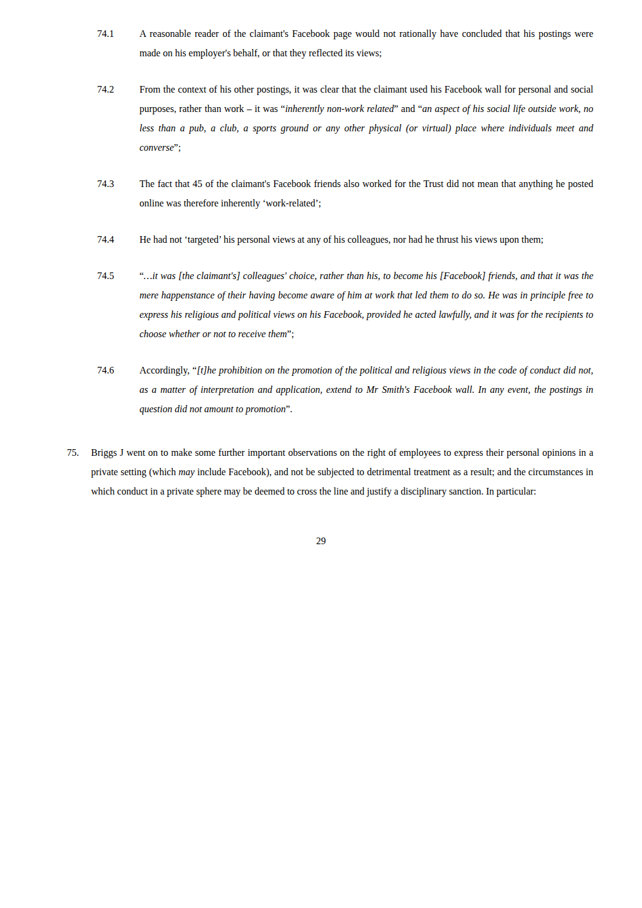74.1
A reasonable reader of the claimant's Facebook page would not rationally have concluded that his postings were made on his employer's behalf, or that they reflected its views;
74.2
From the context of his other postings, it was clear that the claimant used his Facebook wall for personal and social purposes, rather than work – it was “inherently non-work related” and “an aspect of his social life outside work, no less than a pub, a club, a sports ground or any other physical (or virtual) place where individuals meet and converse”;
74.3
The fact that 45 of the claimant's Facebook friends also worked for the Trust did not mean that anything he posted online was therefore inherently ‘work-related’;
74.4
He had not ‘targeted’ his personal views at any of his colleagues, nor had he thrust his views upon them;
74.5
“…it was [the claimant's] colleagues' choice, rather than his, to become his [Facebook] friends, and that it was the mere happenstance of their having become aware of him at work that led them to do so. He was in principle free to express his religious and political views on his Facebook, provided he acted lawfully, and it was for the recipients to choose whether or not to receive them”;
74.6
Accordingly, “[t]he prohibition on the promotion of the political and religious views in the code of conduct did not, as a matter of interpretation and application, extend to Mr Smith's Facebook wall. In any event, the postings in question did not amount to promotion”.
75.
Briggs J went on to make some further important observations on the right of employees to express their personal opinions in a private setting (which may include Facebook), and not be subjected to detrimental treatment as a result; and the circumstances in which conduct in a private sphere may be deemed to cross the line and justify a disciplinary sanction. In particular:
29